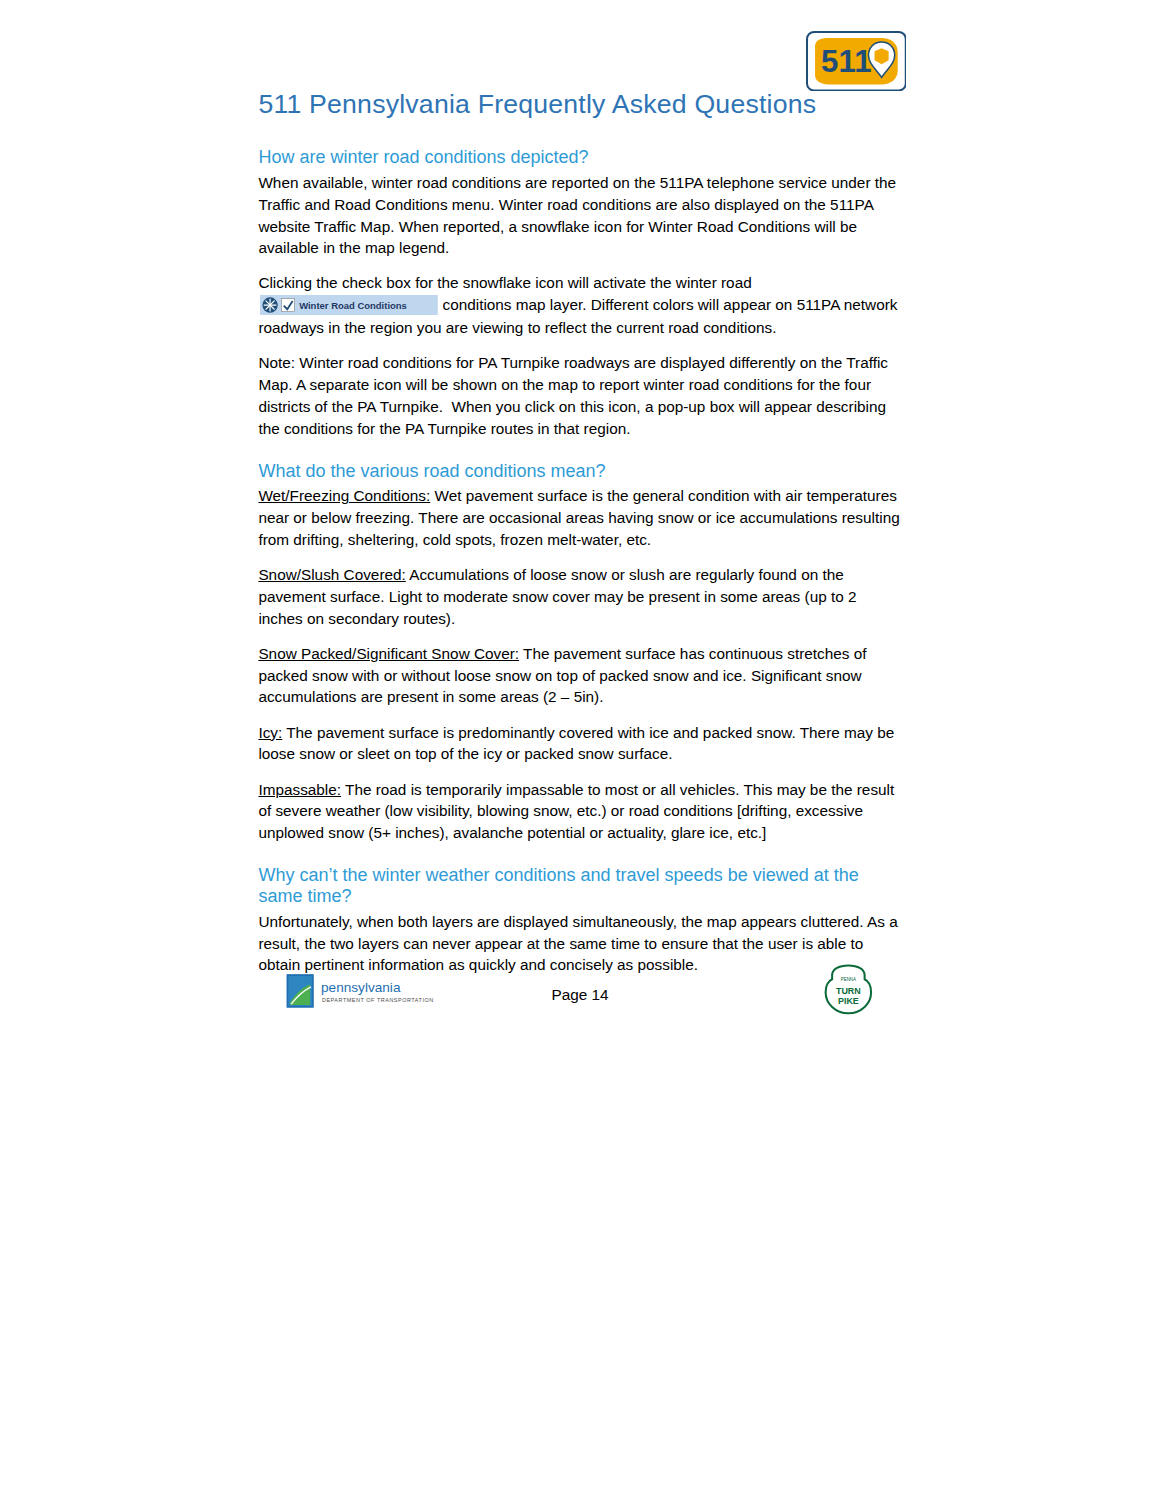511
511 Pennsylvania Frequently Asked Questions
How are winter road conditions depicted?
When available, winter road conditions are reported on the 511PA telephone service under the Traffic and Road Conditions menu. Winter road conditions are also displayed on the 511PA website Traffic Map. When reported, a snowflake icon for Winter Road Conditions will be available in the map legend.
Clicking the check box for the snowflake icon will activate the winter road Winter Road Conditions conditions map layer. Different colors will appear on 511PA network roadways in the region you are viewing to reflect the current road conditions.
Note: Winter road conditions for PA Turnpike roadways are displayed differently on the Traffic Map. A separate icon will be shown on the map to report winter road conditions for the four districts of the PA Turnpike. When you click on this icon, a pop-up box will appear describing the conditions for the PA Turnpike routes in that region.
What do the various road conditions mean?
Wet/Freezing Conditions: Wet pavement surface is the general condition with air temperatures near or below freezing. There are occasional areas having snow or ice accumulations resulting from drifting, sheltering, cold spots, frozen melt-water, etc.
Snow/Slush Covered: Accumulations of loose snow or slush are regularly found on the pavement surface. Light to moderate snow cover may be present in some areas (up to 2 inches on secondary routes).
Snow Packed/Significant Snow Cover: The pavement surface has continuous stretches of packed snow with or without loose snow on top of packed snow and ice. Significant snow accumulations are present in some areas (2 – 5in).
Icy: The pavement surface is predominantly covered with ice and packed snow. There may be loose snow or sleet on top of the icy or packed snow surface.
Impassable: The road is temporarily impassable to most or all vehicles. This may be the result of severe weather (low visibility, blowing snow, etc.) or road conditions [drifting, excessive unplowed snow (5+ inches), avalanche potential or actuality, glare ice, etc.]
Why can’t the winter weather conditions and travel speeds be viewed at the same time?
Unfortunately, when both layers are displayed simultaneously, the map appears cluttered. As a result, the two layers can never appear at the same time to ensure that the user is able to obtain pertinent information as quickly and concisely as possible.
pennsylvania DEPARTMENT OF TRANSPORTATION
Page 14
PENNA TURN PIKE